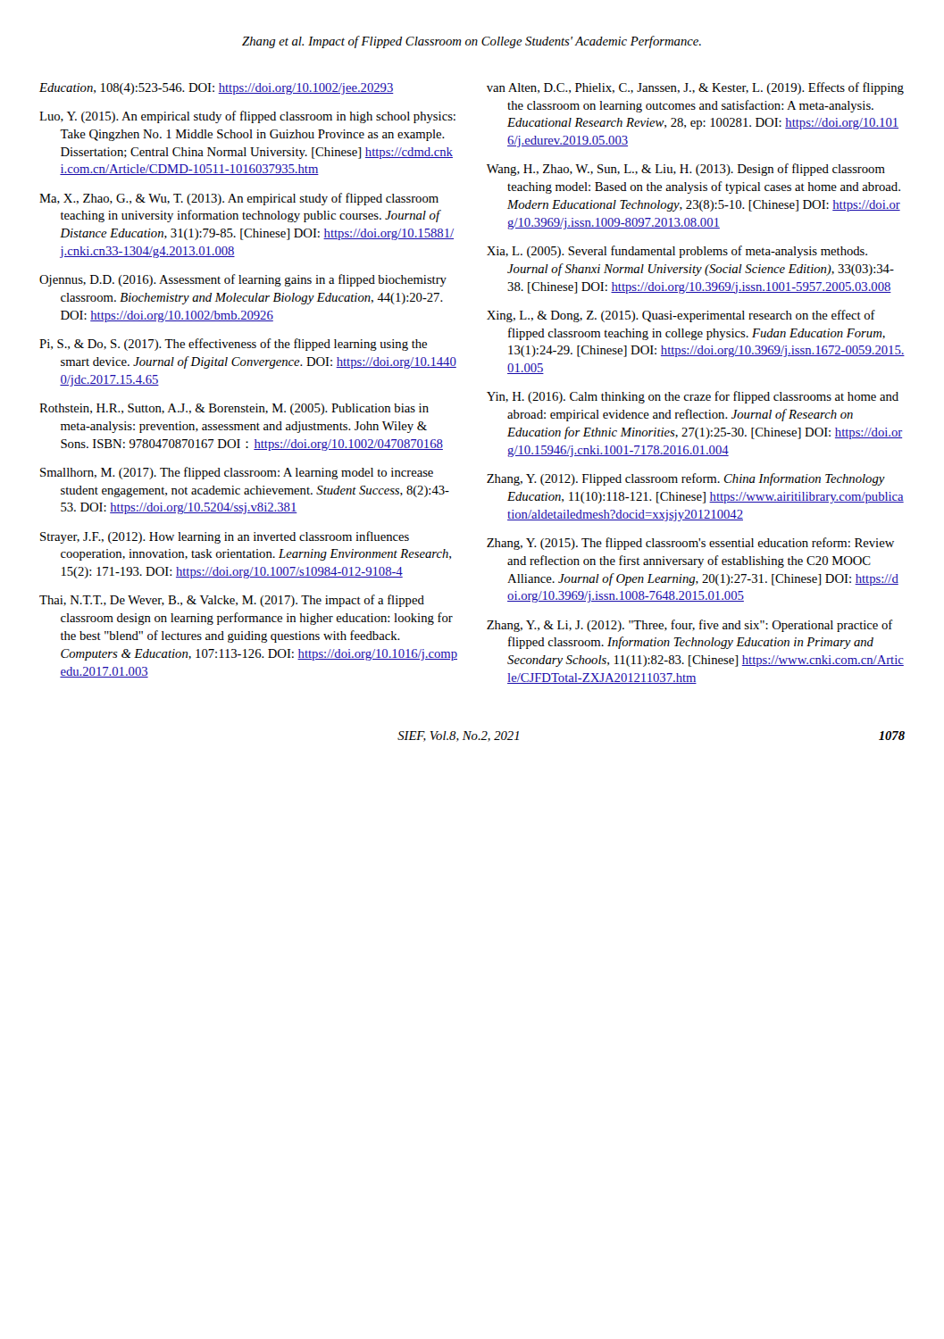Zhang et al. Impact of Flipped Classroom on College Students' Academic Performance.
Education, 108(4):523-546. DOI: https://doi.org/10.1002/jee.20293
Luo, Y. (2015). An empirical study of flipped classroom in high school physics: Take Qingzhen No. 1 Middle School in Guizhou Province as an example. Dissertation; Central China Normal University. [Chinese] https://cdmd.cnki.com.cn/Article/CDMD-10511-1016037935.htm
Ma, X., Zhao, G., & Wu, T. (2013). An empirical study of flipped classroom teaching in university information technology public courses. Journal of Distance Education, 31(1):79-85. [Chinese] DOI: https://doi.org/10.15881/j.cnki.cn33-1304/g4.2013.01.008
Ojennus, D.D. (2016). Assessment of learning gains in a flipped biochemistry classroom. Biochemistry and Molecular Biology Education, 44(1):20-27. DOI: https://doi.org/10.1002/bmb.20926
Pi, S., & Do, S. (2017). The effectiveness of the flipped learning using the smart device. Journal of Digital Convergence. DOI: https://doi.org/10.14400/jdc.2017.15.4.65
Rothstein, H.R., Sutton, A.J., & Borenstein, M. (2005). Publication bias in meta-analysis: prevention, assessment and adjustments. John Wiley & Sons. ISBN: 9780470870167 DOI：https://doi.org/10.1002/0470870168
Smallhorn, M. (2017). The flipped classroom: A learning model to increase student engagement, not academic achievement. Student Success, 8(2):43-53. DOI: https://doi.org/10.5204/ssj.v8i2.381
Strayer, J.F., (2012). How learning in an inverted classroom influences cooperation, innovation, task orientation. Learning Environment Research, 15(2): 171-193. DOI: https://doi.org/10.1007/s10984-012-9108-4
Thai, N.T.T., De Wever, B., & Valcke, M. (2017). The impact of a flipped classroom design on learning performance in higher education: looking for the best "blend" of lectures and guiding questions with feedback. Computers & Education, 107:113-126. DOI: https://doi.org/10.1016/j.compedu.2017.01.003
van Alten, D.C., Phielix, C., Janssen, J., & Kester, L. (2019). Effects of flipping the classroom on learning outcomes and satisfaction: A meta-analysis. Educational Research Review, 28, ep: 100281. DOI: https://doi.org/10.1016/j.edurev.2019.05.003
Wang, H., Zhao, W., Sun, L., & Liu, H. (2013). Design of flipped classroom teaching model: Based on the analysis of typical cases at home and abroad. Modern Educational Technology, 23(8):5-10. [Chinese] DOI: https://doi.org/10.3969/j.issn.1009-8097.2013.08.001
Xia, L. (2005). Several fundamental problems of meta-analysis methods. Journal of Shanxi Normal University (Social Science Edition), 33(03):34-38. [Chinese] DOI: https://doi.org/10.3969/j.issn.1001-5957.2005.03.008
Xing, L., & Dong, Z. (2015). Quasi-experimental research on the effect of flipped classroom teaching in college physics. Fudan Education Forum, 13(1):24-29. [Chinese] DOI: https://doi.org/10.3969/j.issn.1672-0059.2015.01.005
Yin, H. (2016). Calm thinking on the craze for flipped classrooms at home and abroad: empirical evidence and reflection. Journal of Research on Education for Ethnic Minorities, 27(1):25-30. [Chinese] DOI: https://doi.org/10.15946/j.cnki.1001-7178.2016.01.004
Zhang, Y. (2012). Flipped classroom reform. China Information Technology Education, 11(10):118-121. [Chinese] https://www.airitilibrary.com/publication/aldetailedmesh?docid=xxjsjy201210042
Zhang, Y. (2015). The flipped classroom's essential education reform: Review and reflection on the first anniversary of establishing the C20 MOOC Alliance. Journal of Open Learning, 20(1):27-31. [Chinese] DOI: https://doi.org/10.3969/j.issn.1008-7648.2015.01.005
Zhang, Y., & Li, J. (2012). "Three, four, five and six": Operational practice of flipped classroom. Information Technology Education in Primary and Secondary Schools, 11(11):82-83. [Chinese] https://www.cnki.com.cn/Article/CJFDTotal-ZXJA201211037.htm
SIEF, Vol.8, No.2, 2021 1078